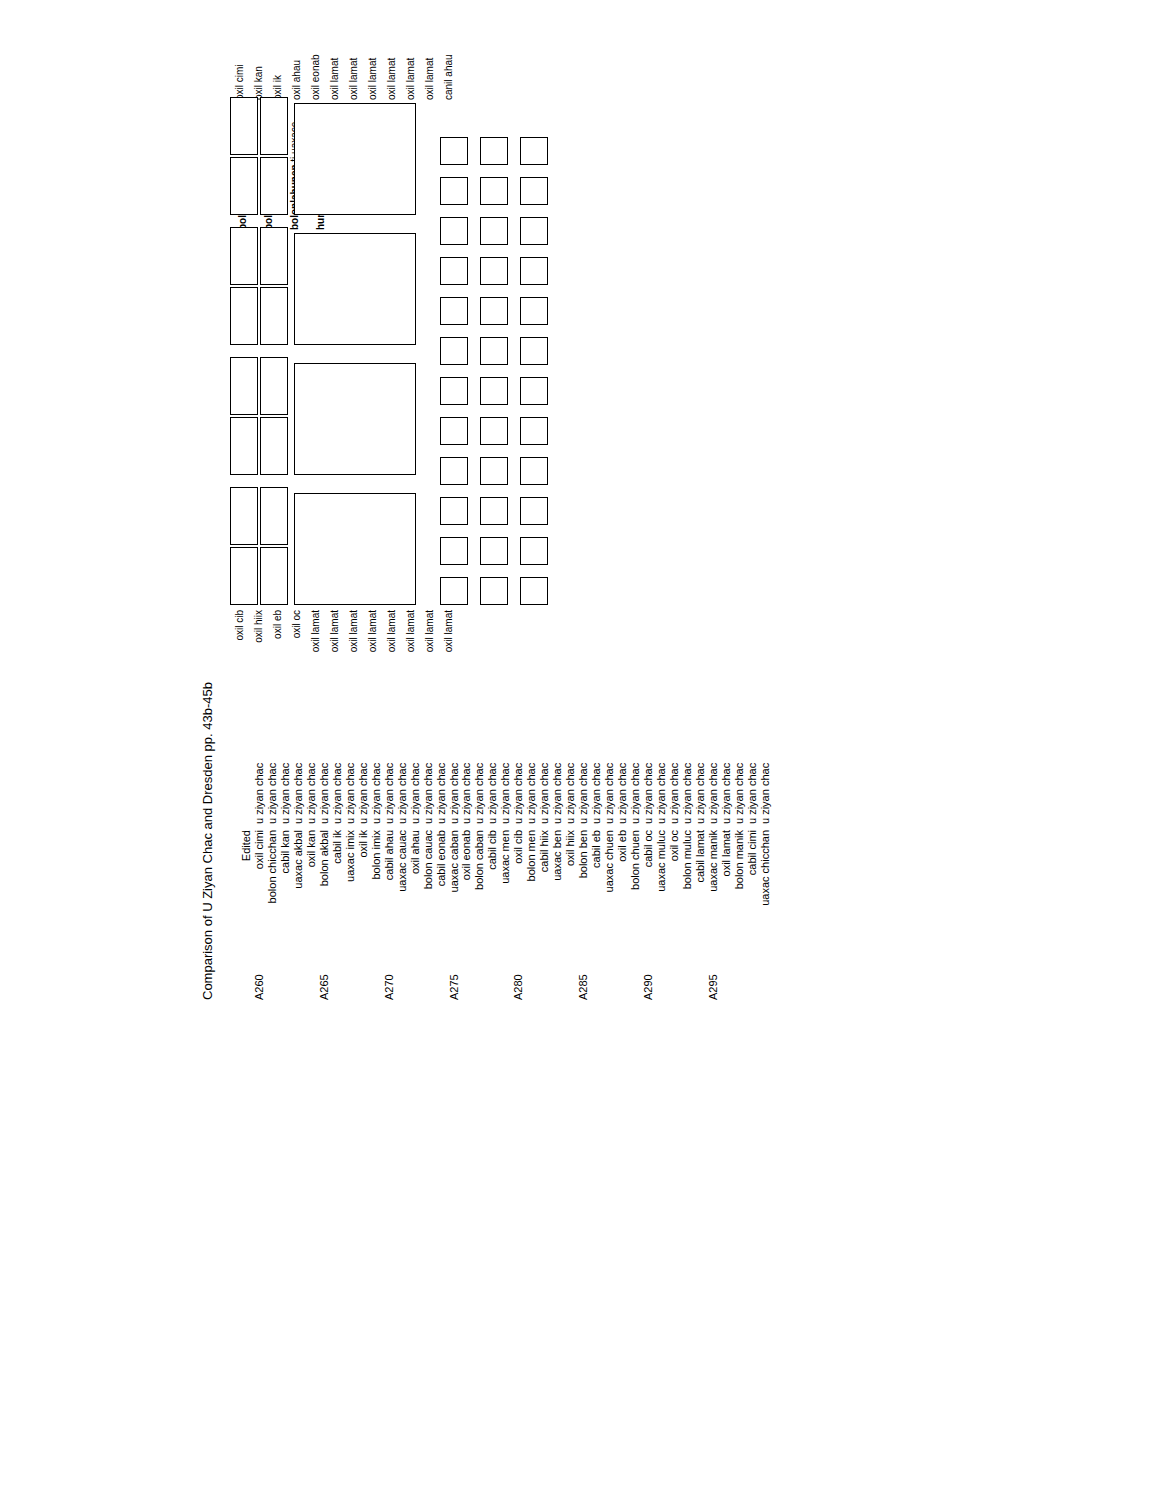Comparison of U Ziyan Chac and Dresden pp. 43b-45b
| | Edited | |
| A260 | oxil cimi | u ziyan chac |
| | bolon chicchan | u ziyan chac |
| | cabil kan | u ziyan chac |
| | uaxac akbal | u ziyan chac |
| | oxil kan | u ziyan chac |
| A265 | bolon akbal | u ziyan chac |
| | cabil ik | u ziyan chac |
| | uaxac imix | u ziyan chac |
| | oxil ik | u ziyan chac |
| | bolon imix | u ziyan chac |
| A270 | cabil ahau | u ziyan chac |
| | uaxac cauac | u ziyan chac |
| | oxil ahau | u ziyan chac |
| | bolon cauac | u ziyan chac |
| | cabil eonab | u ziyan chac |
| A275 | uaxac caban | u ziyan chac |
| | oxil eonab | u ziyan chac |
| | bolon caban | u ziyan chac |
| | cabil cib | u ziyan chac |
| | uaxac men | u ziyan chac |
| A280 | oxil cib | u ziyan chac |
| | bolon men | u ziyan chac |
| | cabil hiix | u ziyan chac |
| | uaxac ben | u ziyan chac |
| | oxil hiix | u ziyan chac |
| A285 | bolon ben | u ziyan chac |
| | cabil eb | u ziyan chac |
| | uaxac chuen | u ziyan chac |
| | oxil eb | u ziyan chac |
| | bolon chuen | u ziyan chac |
| A290 | cabil oc | u ziyan chac |
| | uaxac muluc | u ziyan chac |
| | oxil oc | u ziyan chac |
| | bolon muluc | u ziyan chac |
| | cabil lamat | u ziyan chac |
| A295 | uaxac manik | u ziyan chac |
| | oxil lamat | u ziyan chac |
| | bolon manik | u ziyan chac |
| | cabil cimi | u ziyan chac |
| | uaxac chicchan | u ziyan chac |
oxil cib
oxil hiix
oxil eb
oxil oc
oxil lamat
oxil lamat
oxil lamat
oxil lamat
oxil lamat
oxil lamat
oxil lamat
oxil lamat
oxil cimi
oxil kan
oxil ik
oxil ahau
oxil eonab
oxil lamat
oxil lamat
oxil lamat
oxil lamat
oxil lamat
oxil lamat
canil ahau
bolonlahunen ti bolone
bolonlahunen ti cae
bolonlahunen ti uaxace
hunkal catac hunen ti oxe